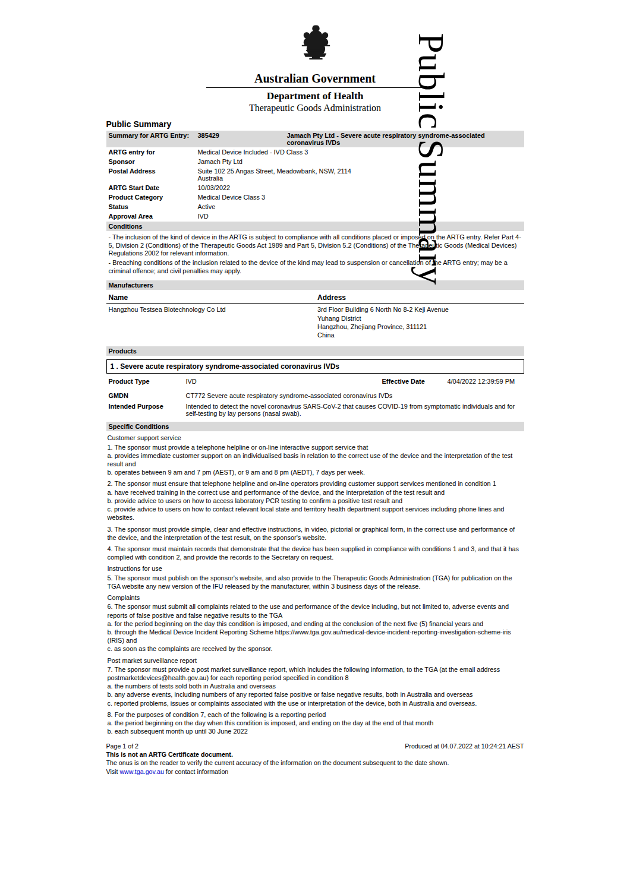Public Summary
Australian Government
Department of Health
Therapeutic Goods Administration
Public Summary
| Summary for ARTG Entry: | 385429 | Jamach Pty Ltd - Severe acute respiratory syndrome-associated coronavirus IVDs |
| ARTG entry for | Medical Device Included - IVD Class 3 |
| Sponsor | Jamach Pty Ltd |
| Postal Address | Suite 102 25 Angas Street, Meadowbank, NSW, 2114 Australia |
| ARTG Start Date | 10/03/2022 |
| Product Category | Medical Device Class 3 |
| Status | Active |
| Approval Area | IVD |
Conditions
- The inclusion of the kind of device in the ARTG is subject to compliance with all conditions placed or imposed on the ARTG entry. Refer Part 4-5, Division 2 (Conditions) of the Therapeutic Goods Act 1989 and Part 5, Division 5.2 (Conditions) of the Therapeutic Goods (Medical Devices) Regulations 2002 for relevant information.
- Breaching conditions of the inclusion related to the device of the kind may lead to suspension or cancellation of the ARTG entry; may be a criminal offence; and civil penalties may apply.
Manufacturers
| Name | Address |
| --- | --- |
| Hangzhou Testsea Biotechnology Co Ltd | 3rd Floor Building 6 North No 8-2 Keji Avenue Yuhang District Hangzhou, Zhejiang Province, 311121 China |
Products
1 . Severe acute respiratory syndrome-associated coronavirus IVDs
| Product Type | IVD | Effective Date | 4/04/2022 12:39:59 PM |
| GMDN | CT772 Severe acute respiratory syndrome-associated coronavirus IVDs |
| Intended Purpose | Intended to detect the novel coronavirus SARS-CoV-2 that causes COVID-19 from symptomatic individuals and for self-testing by lay persons (nasal swab). |
Specific Conditions
Customer support service
1. The sponsor must provide a telephone helpline or on-line interactive support service that
a. provides immediate customer support on an individualised basis in relation to the correct use of the device and the interpretation of the test result and
b. operates between 9 am and 7 pm (AEST), or 9 am and 8 pm (AEDT), 7 days per week.
2. The sponsor must ensure that telephone helpline and on-line operators providing customer support services mentioned in condition 1
a. have received training in the correct use and performance of the device, and the interpretation of the test result and
b. provide advice to users on how to access laboratory PCR testing to confirm a positive test result and
c. provide advice to users on how to contact relevant local state and territory health department support services including phone lines and websites.
3. The sponsor must provide simple, clear and effective instructions, in video, pictorial or graphical form, in the correct use and performance of the device, and the interpretation of the test result, on the sponsor's website.
4. The sponsor must maintain records that demonstrate that the device has been supplied in compliance with conditions 1 and 3, and that it has complied with condition 2, and provide the records to the Secretary on request.
Instructions for use
5. The sponsor must publish on the sponsor's website, and also provide to the Therapeutic Goods Administration (TGA) for publication on the TGA website any new version of the IFU released by the manufacturer, within 3 business days of the release.
Complaints
6. The sponsor must submit all complaints related to the use and performance of the device including, but not limited to, adverse events and reports of false positive and false negative results to the TGA
a. for the period beginning on the day this condition is imposed, and ending at the conclusion of the next five (5) financial years and
b. through the Medical Device Incident Reporting Scheme https://www.tga.gov.au/medical-device-incident-reporting-investigation-scheme-iris (IRIS) and
c. as soon as the complaints are received by the sponsor.
Post market surveillance report
7. The sponsor must provide a post market surveillance report, which includes the following information, to the TGA (at the email address postmarketdevices@health.gov.au) for each reporting period specified in condition 8
a. the numbers of tests sold both in Australia and overseas
b. any adverse events, including numbers of any reported false positive or false negative results, both in Australia and overseas
c. reported problems, issues or complaints associated with the use or interpretation of the device, both in Australia and overseas.
8. For the purposes of condition 7, each of the following is a reporting period
a. the period beginning on the day when this condition is imposed, and ending on the day at the end of that month
b. each subsequent month up until 30 June 2022
Page 1 of 2
Produced at 04.07.2022 at 10:24:21 AEST
This is not an ARTG Certificate document.
The onus is on the reader to verify the current accuracy of the information on the document subsequent to the date shown.
Visit www.tga.gov.au for contact information